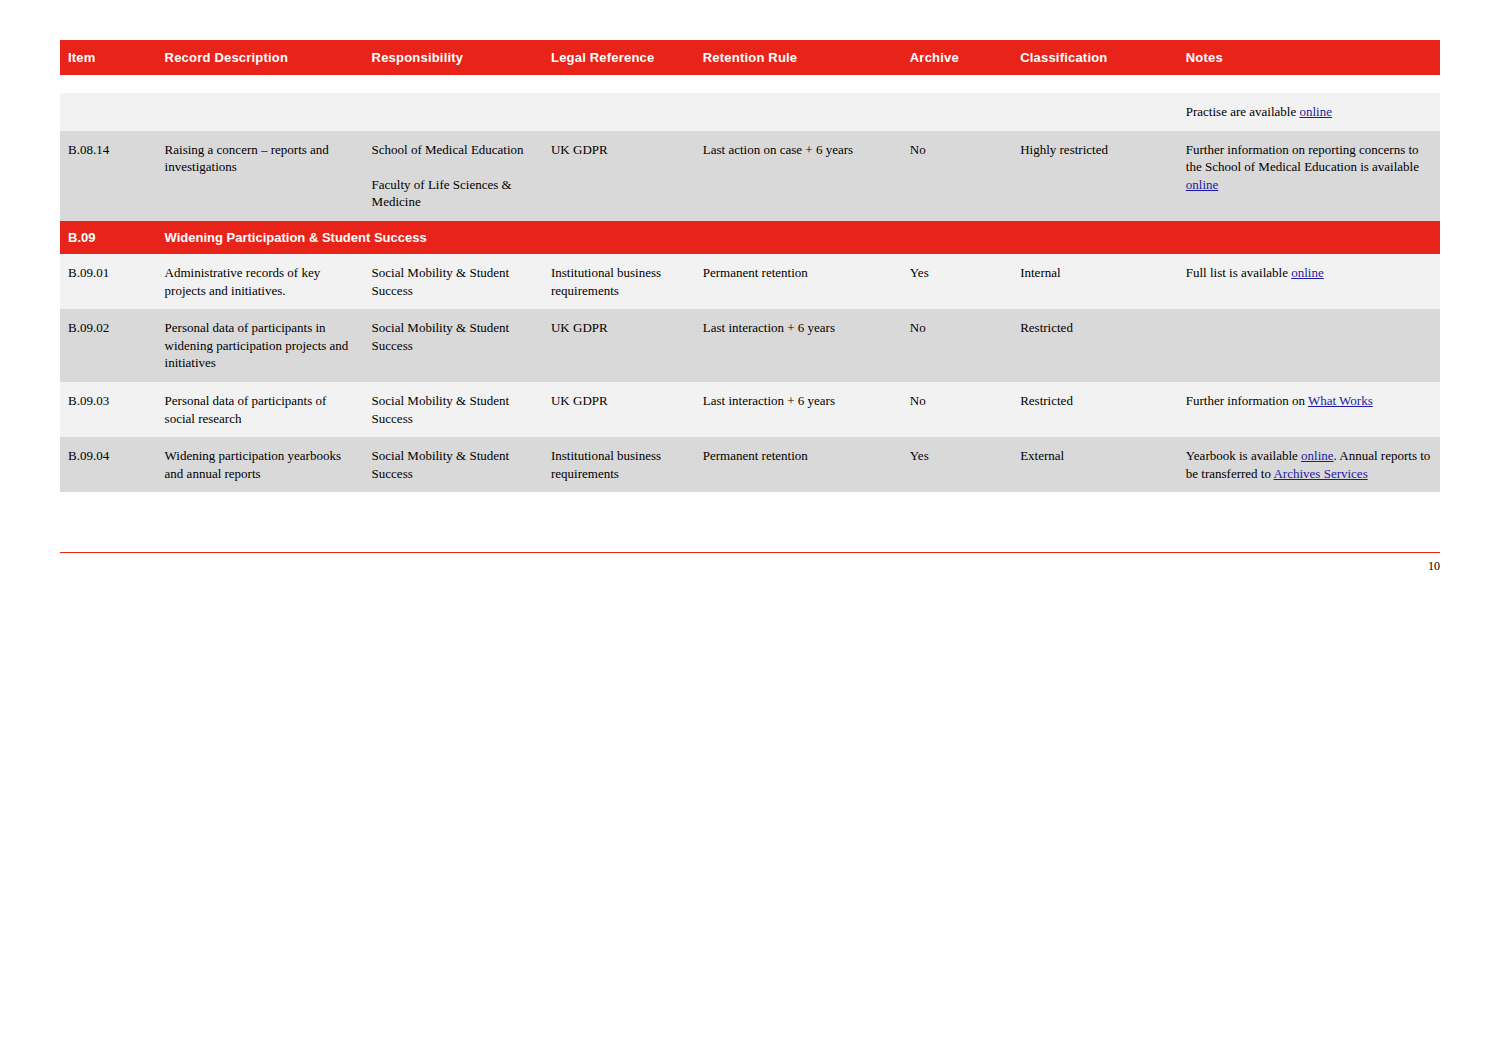| Item | Record Description | Responsibility | Legal Reference | Retention Rule | Archive | Classification | Notes |
| --- | --- | --- | --- | --- | --- | --- | --- |
| | | | | | | | Practise are available online |
| B.08.14 | Raising a concern – reports and investigations | School of Medical Education Faculty of Life Sciences & Medicine | UK GDPR | Last action on case + 6 years | No | Highly restricted | Further information on reporting concerns to the School of Medical Education is available online |
| B.09 | Widening Participation & Student Success |
| B.09.01 | Administrative records of key projects and initiatives. | Social Mobility & Student Success | Institutional business requirements | Permanent retention | Yes | Internal | Full list is available online |
| B.09.02 | Personal data of participants in widening participation projects and initiatives | Social Mobility & Student Success | UK GDPR | Last interaction + 6 years | No | Restricted | |
| B.09.03 | Personal data of participants of social research | Social Mobility & Student Success | UK GDPR | Last interaction + 6 years | No | Restricted | Further information on What Works |
| B.09.04 | Widening participation yearbooks and annual reports | Social Mobility & Student Success | Institutional business requirements | Permanent retention | Yes | External | Yearbook is available online . Annual reports to be transferred to Archives Services |
10